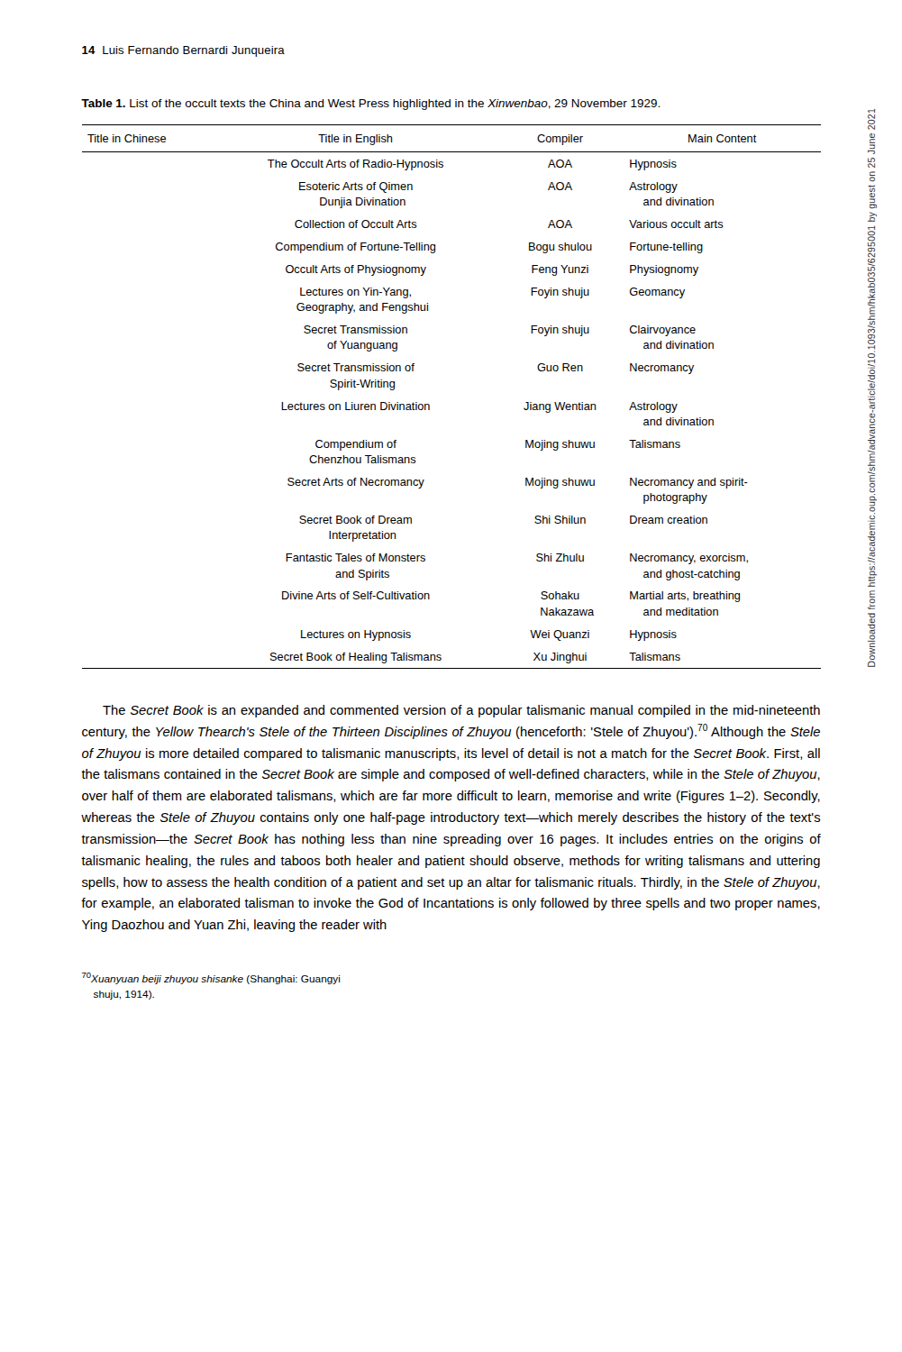Downloaded from https://academic.oup.com/shm/advance-article/doi/10.1093/shm/hkab035/6295001 by guest on 25 June 2021
14 Luis Fernando Bernardi Junqueira
Table 1. List of the occult texts the China and West Press highlighted in the Xinwenbao, 29 November 1929.
| Title in Chinese | Title in English | Compiler | Main Content |
| --- | --- | --- | --- |
| | The Occult Arts of Radio-Hypnosis | AOA | Hypnosis |
| | Esoteric Arts of Qimen Dunjia Divination | AOA | Astrology and divination |
| | Collection of Occult Arts | AOA | Various occult arts |
| | Compendium of Fortune-Telling | Bogu shulou | Fortune-telling |
| | Occult Arts of Physiognomy | Feng Yunzi | Physiognomy |
| | Lectures on Yin-Yang, Geography, and Fengshui | Foyin shuju | Geomancy |
| | Secret Transmission of Yuanguang | Foyin shuju | Clairvoyance and divination |
| | Secret Transmission of Spirit-Writing | Guo Ren | Necromancy |
| | Lectures on Liuren Divination | Jiang Wentian | Astrology and divination |
| | Compendium of Chenzhou Talismans | Mojing shuwu | Talismans |
| | Secret Arts of Necromancy | Mojing shuwu | Necromancy and spirit- photography |
| | Secret Book of Dream Interpretation | Shi Shilun | Dream creation |
| | Fantastic Tales of Monsters and Spirits | Shi Zhulu | Necromancy, exorcism, and ghost-catching |
| | Divine Arts of Self-Cultivation | Sohaku Nakazawa | Martial arts, breathing and meditation |
| | Lectures on Hypnosis | Wei Quanzi | Hypnosis |
| | Secret Book of Healing Talismans | Xu Jinghui | Talismans |
The Secret Book is an expanded and commented version of a popular talismanic manual compiled in the mid-nineteenth century, the Yellow Thearch's Stele of the Thirteen Disciplines of Zhuyou (henceforth: 'Stele of Zhuyou').70 Although the Stele of Zhuyou is more detailed compared to talismanic manuscripts, its level of detail is not a match for the Secret Book. First, all the talismans contained in the Secret Book are simple and composed of well-defined characters, while in the Stele of Zhuyou, over half of them are elaborated talismans, which are far more difficult to learn, memorise and write (Figures 1–2). Secondly, whereas the Stele of Zhuyou contains only one half-page introductory text—which merely describes the history of the text's transmission—the Secret Book has nothing less than nine spreading over 16 pages. It includes entries on the origins of talismanic healing, the rules and taboos both healer and patient should observe, methods for writing talismans and uttering spells, how to assess the health condition of a patient and set up an altar for talismanic rituals. Thirdly, in the Stele of Zhuyou, for example, an elaborated talisman to invoke the God of Incantations is only followed by three spells and two proper names, Ying Daozhou and Yuan Zhi, leaving the reader with
70Xuanyuan beiji zhuyou shisanke (Shanghai: Guangyishuju, 1914).